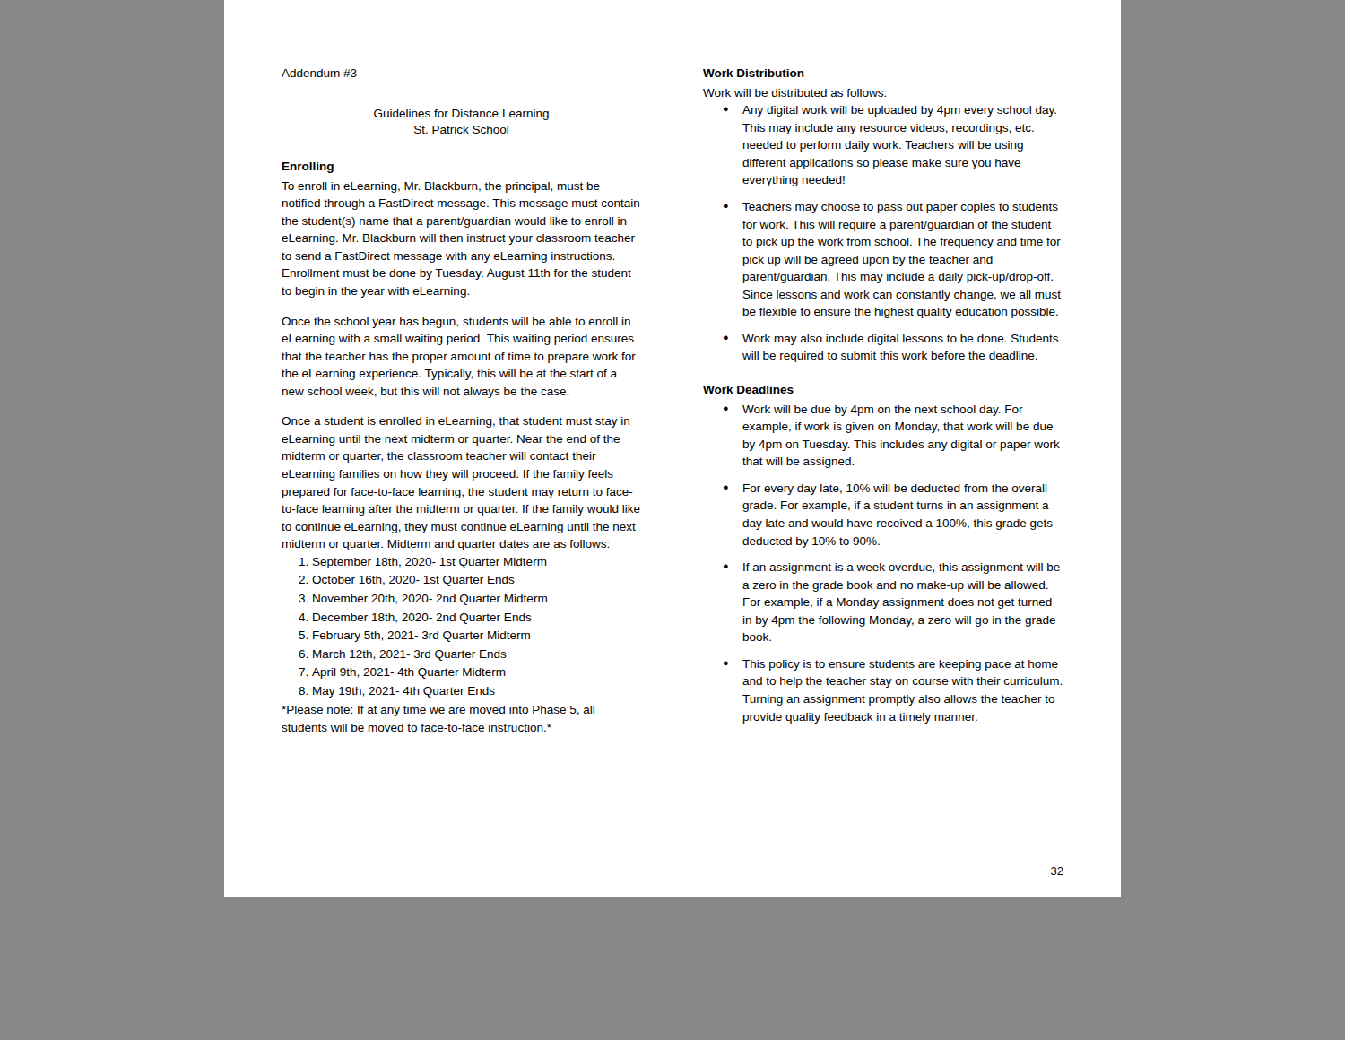Addendum #3
Guidelines for Distance Learning
St. Patrick School
Enrolling
To enroll in eLearning, Mr. Blackburn, the principal, must be notified through a FastDirect message. This message must contain the student(s) name that a parent/guardian would like to enroll in eLearning. Mr. Blackburn will then instruct your classroom teacher to send a FastDirect message with any eLearning instructions. Enrollment must be done by Tuesday, August 11th for the student to begin in the year with eLearning.
Once the school year has begun, students will be able to enroll in eLearning with a small waiting period. This waiting period ensures that the teacher has the proper amount of time to prepare work for the eLearning experience. Typically, this will be at the start of a new school week, but this will not always be the case.
Once a student is enrolled in eLearning, that student must stay in eLearning until the next midterm or quarter. Near the end of the midterm or quarter, the classroom teacher will contact their eLearning families on how they will proceed. If the family feels prepared for face-to-face learning, the student may return to face-to-face learning after the midterm or quarter. If the family would like to continue eLearning, they must continue eLearning until the next midterm or quarter. Midterm and quarter dates are as follows:
September 18th, 2020- 1st Quarter Midterm
October 16th, 2020- 1st Quarter Ends
November 20th, 2020- 2nd Quarter Midterm
December 18th, 2020- 2nd Quarter Ends
February 5th, 2021- 3rd Quarter Midterm
March 12th, 2021- 3rd Quarter Ends
April 9th, 2021- 4th Quarter Midterm
May 19th, 2021- 4th Quarter Ends
*Please note: If at any time we are moved into Phase 5, all students will be moved to face-to-face instruction.*
Work Distribution
Work will be distributed as follows:
Any digital work will be uploaded by 4pm every school day. This may include any resource videos, recordings, etc. needed to perform daily work. Teachers will be using different applications so please make sure you have everything needed!
Teachers may choose to pass out paper copies to students for work. This will require a parent/guardian of the student to pick up the work from school. The frequency and time for pick up will be agreed upon by the teacher and parent/guardian. This may include a daily pick-up/drop-off. Since lessons and work can constantly change, we all must be flexible to ensure the highest quality education possible.
Work may also include digital lessons to be done. Students will be required to submit this work before the deadline.
Work Deadlines
Work will be due by 4pm on the next school day. For example, if work is given on Monday, that work will be due by 4pm on Tuesday. This includes any digital or paper work that will be assigned.
For every day late, 10% will be deducted from the overall grade. For example, if a student turns in an assignment a day late and would have received a 100%, this grade gets deducted by 10% to 90%.
If an assignment is a week overdue, this assignment will be a zero in the grade book and no make-up will be allowed. For example, if a Monday assignment does not get turned in by 4pm the following Monday, a zero will go in the grade book.
This policy is to ensure students are keeping pace at home and to help the teacher stay on course with their curriculum. Turning an assignment promptly also allows the teacher to provide quality feedback in a timely manner.
32